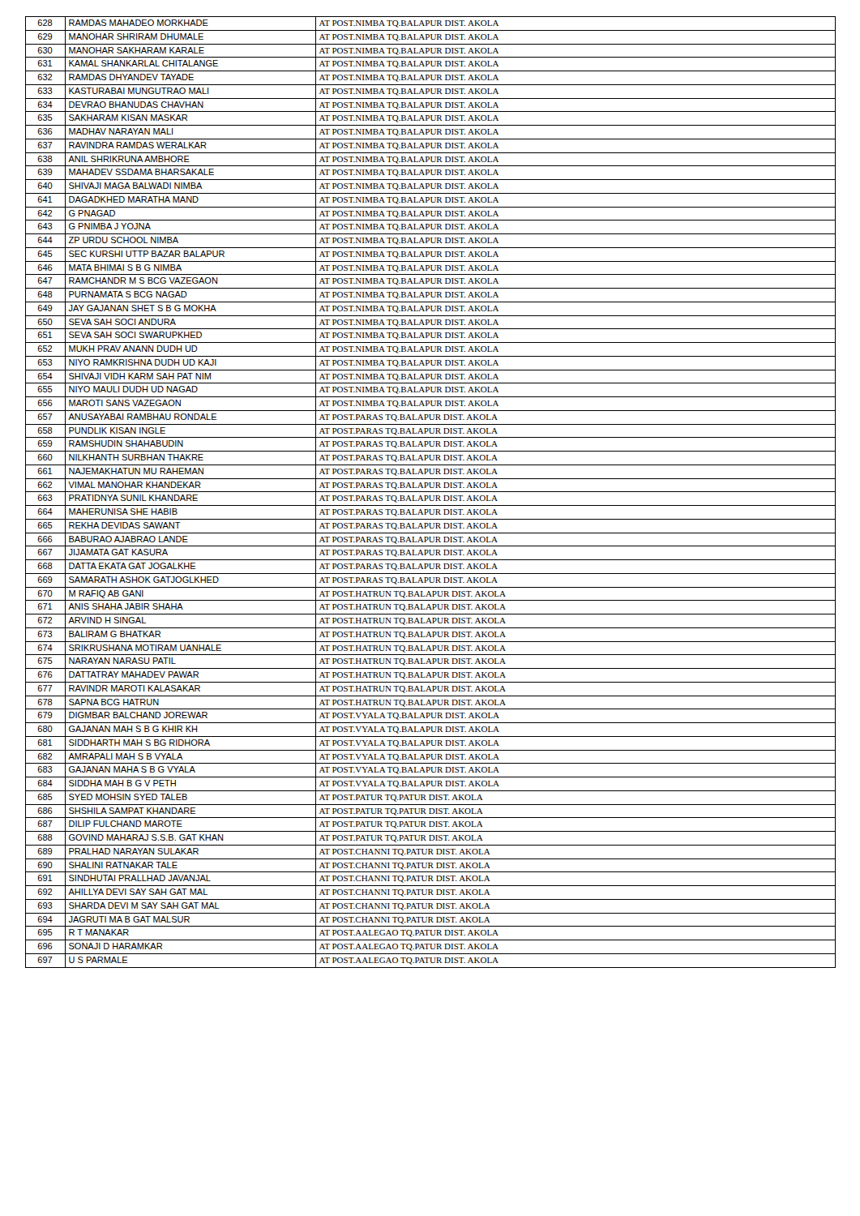| 628 | RAMDAS MAHADEO MORKHADE | AT POST.NIMBA TQ.BALAPUR DIST. AKOLA |
| 629 | MANOHAR SHRIRAM DHUMALE | AT POST.NIMBA TQ.BALAPUR DIST. AKOLA |
| 630 | MANOHAR SAKHARAM KARALE | AT POST.NIMBA TQ.BALAPUR DIST. AKOLA |
| 631 | KAMAL SHANKARLAL CHITALANGE | AT POST.NIMBA TQ.BALAPUR DIST. AKOLA |
| 632 | RAMDAS DHYANDEV TAYADE | AT POST.NIMBA TQ.BALAPUR DIST. AKOLA |
| 633 | KASTURABAI MUNGUTRAO MALI | AT POST.NIMBA TQ.BALAPUR DIST. AKOLA |
| 634 | DEVRAO BHANUDAS CHAVHAN | AT POST.NIMBA TQ.BALAPUR DIST. AKOLA |
| 635 | SAKHARAM KISAN MASKAR | AT POST.NIMBA TQ.BALAPUR DIST. AKOLA |
| 636 | MADHAV NARAYAN MALI | AT POST.NIMBA TQ.BALAPUR DIST. AKOLA |
| 637 | RAVINDRA RAMDAS WERALKAR | AT POST.NIMBA TQ.BALAPUR DIST. AKOLA |
| 638 | ANIL SHRIKRUNA AMBHORE | AT POST.NIMBA TQ.BALAPUR DIST. AKOLA |
| 639 | MAHADEV SSDAMA BHARSAKALE | AT POST.NIMBA TQ.BALAPUR DIST. AKOLA |
| 640 | SHIVAJI MAGA BALWADI NIMBA | AT POST.NIMBA TQ.BALAPUR DIST. AKOLA |
| 641 | DAGADKHED MARATHA MAND | AT POST.NIMBA TQ.BALAPUR DIST. AKOLA |
| 642 | G PNAGAD | AT POST.NIMBA TQ.BALAPUR DIST. AKOLA |
| 643 | G PNIMBA J YOJNA | AT POST.NIMBA TQ.BALAPUR DIST. AKOLA |
| 644 | ZP URDU SCHOOL NIMBA | AT POST.NIMBA TQ.BALAPUR DIST. AKOLA |
| 645 | SEC KURSHI UTTP BAZAR BALAPUR | AT POST.NIMBA TQ.BALAPUR DIST. AKOLA |
| 646 | MATA BHIMAI S B G NIMBA | AT POST.NIMBA TQ.BALAPUR DIST. AKOLA |
| 647 | RAMCHANDR M S BCG VAZEGAON | AT POST.NIMBA TQ.BALAPUR DIST. AKOLA |
| 648 | PURNAMATA S BCG NAGAD | AT POST.NIMBA TQ.BALAPUR DIST. AKOLA |
| 649 | JAY GAJANAN SHET S B G MOKHA | AT POST.NIMBA TQ.BALAPUR DIST. AKOLA |
| 650 | SEVA SAH SOCI ANDURA | AT POST.NIMBA TQ.BALAPUR DIST. AKOLA |
| 651 | SEVA SAH SOCI SWARUPKHED | AT POST.NIMBA TQ.BALAPUR DIST. AKOLA |
| 652 | MUKH PRAV ANANN DUDH UD | AT POST.NIMBA TQ.BALAPUR DIST. AKOLA |
| 653 | NIYO RAMKRISHNA DUDH UD KAJI | AT POST.NIMBA TQ.BALAPUR DIST. AKOLA |
| 654 | SHIVAJI VIDH KARM SAH PAT NIM | AT POST.NIMBA TQ.BALAPUR DIST. AKOLA |
| 655 | NIYO MAULI DUDH UD NAGAD | AT POST.NIMBA TQ.BALAPUR DIST. AKOLA |
| 656 | MAROTI SANS VAZEGAON | AT POST.NIMBA TQ.BALAPUR DIST. AKOLA |
| 657 | ANUSAYABAI RAMBHAU RONDALE | AT POST.PARAS TQ.BALAPUR DIST. AKOLA |
| 658 | PUNDLIK KISAN INGLE | AT POST.PARAS TQ.BALAPUR DIST. AKOLA |
| 659 | RAMSHUDIN SHAHABUDIN | AT POST.PARAS TQ.BALAPUR DIST. AKOLA |
| 660 | NILKHANTH SURBHAN THAKRE | AT POST.PARAS TQ.BALAPUR DIST. AKOLA |
| 661 | NAJEMAKHATUN MU RAHEMAN | AT POST.PARAS TQ.BALAPUR DIST. AKOLA |
| 662 | VIMAL MANOHAR KHANDEKAR | AT POST.PARAS TQ.BALAPUR DIST. AKOLA |
| 663 | PRATIDNYA SUNIL KHANDARE | AT POST.PARAS TQ.BALAPUR DIST. AKOLA |
| 664 | MAHERUNISA SHE HABIB | AT POST.PARAS TQ.BALAPUR DIST. AKOLA |
| 665 | REKHA DEVIDAS SAWANT | AT POST.PARAS TQ.BALAPUR DIST. AKOLA |
| 666 | BABURAO AJABRAO LANDE | AT POST.PARAS TQ.BALAPUR DIST. AKOLA |
| 667 | JIJAMATA GAT KASURA | AT POST.PARAS TQ.BALAPUR DIST. AKOLA |
| 668 | DATTA EKATA GAT JOGALKHE | AT POST.PARAS TQ.BALAPUR DIST. AKOLA |
| 669 | SAMARATH ASHOK GATJOGLKHED | AT POST.PARAS TQ.BALAPUR DIST. AKOLA |
| 670 | M RAFIQ AB GANI | AT POST.HATRUN TQ.BALAPUR DIST. AKOLA |
| 671 | ANIS SHAHA JABIR SHAHA | AT POST.HATRUN TQ.BALAPUR DIST. AKOLA |
| 672 | ARVIND H SINGAL | AT POST.HATRUN TQ.BALAPUR DIST. AKOLA |
| 673 | BALIRAM G BHATKAR | AT POST.HATRUN TQ.BALAPUR DIST. AKOLA |
| 674 | SRIKRUSHANA MOTIRAM UANHALE | AT POST.HATRUN TQ.BALAPUR DIST. AKOLA |
| 675 | NARAYAN NARASU PATIL | AT POST.HATRUN TQ.BALAPUR DIST. AKOLA |
| 676 | DATTATRAY MAHADEV PAWAR | AT POST.HATRUN TQ.BALAPUR DIST. AKOLA |
| 677 | RAVINDR MAROTI KALASAKAR | AT POST.HATRUN TQ.BALAPUR DIST. AKOLA |
| 678 | SAPNA BCG HATRUN | AT POST.HATRUN TQ.BALAPUR DIST. AKOLA |
| 679 | DIGMBAR BALCHAND JOREWAR | AT POST.VYALA TQ.BALAPUR DIST. AKOLA |
| 680 | GAJANAN MAH S B G KHIR KH | AT POST.VYALA TQ.BALAPUR DIST. AKOLA |
| 681 | SIDDHARTH MAH S BG RIDHORA | AT POST.VYALA TQ.BALAPUR DIST. AKOLA |
| 682 | AMRAPALI MAH S B VYALA | AT POST.VYALA TQ.BALAPUR DIST. AKOLA |
| 683 | GAJANAN MAHA S B G VYALA | AT POST.VYALA TQ.BALAPUR DIST. AKOLA |
| 684 | SIDDHA MAH B G V PETH | AT POST.VYALA TQ.BALAPUR DIST. AKOLA |
| 685 | SYED MOHSIN SYED TALEB | AT POST.PATUR TQ.PATUR DIST. AKOLA |
| 686 | SHSHILA SAMPAT KHANDARE | AT POST.PATUR TQ.PATUR DIST. AKOLA |
| 687 | DILIP FULCHAND MAROTE | AT POST.PATUR TQ.PATUR DIST. AKOLA |
| 688 | GOVIND MAHARAJ S.S.B. GAT KHAN | AT POST.PATUR TQ.PATUR DIST. AKOLA |
| 689 | PRALHAD NARAYAN SULAKAR | AT POST.CHANNI TQ.PATUR DIST. AKOLA |
| 690 | SHALINI RATNAKAR TALE | AT POST.CHANNI TQ.PATUR DIST. AKOLA |
| 691 | SINDHUTAI PRALLHAD JAVANJAL | AT POST.CHANNI TQ.PATUR DIST. AKOLA |
| 692 | AHILLYA DEVI SAY SAH GAT MAL | AT POST.CHANNI TQ.PATUR DIST. AKOLA |
| 693 | SHARDA DEVI M SAY SAH GAT MAL | AT POST.CHANNI TQ.PATUR DIST. AKOLA |
| 694 | JAGRUTI MA B GAT MALSUR | AT POST.CHANNI TQ.PATUR DIST. AKOLA |
| 695 | R T MANAKAR | AT POST.AALEGAO TQ.PATUR DIST. AKOLA |
| 696 | SONAJI D HARAMKAR | AT POST.AALEGAO TQ.PATUR DIST. AKOLA |
| 697 | U S PARMALE | AT POST.AALEGAO TQ.PATUR DIST. AKOLA |